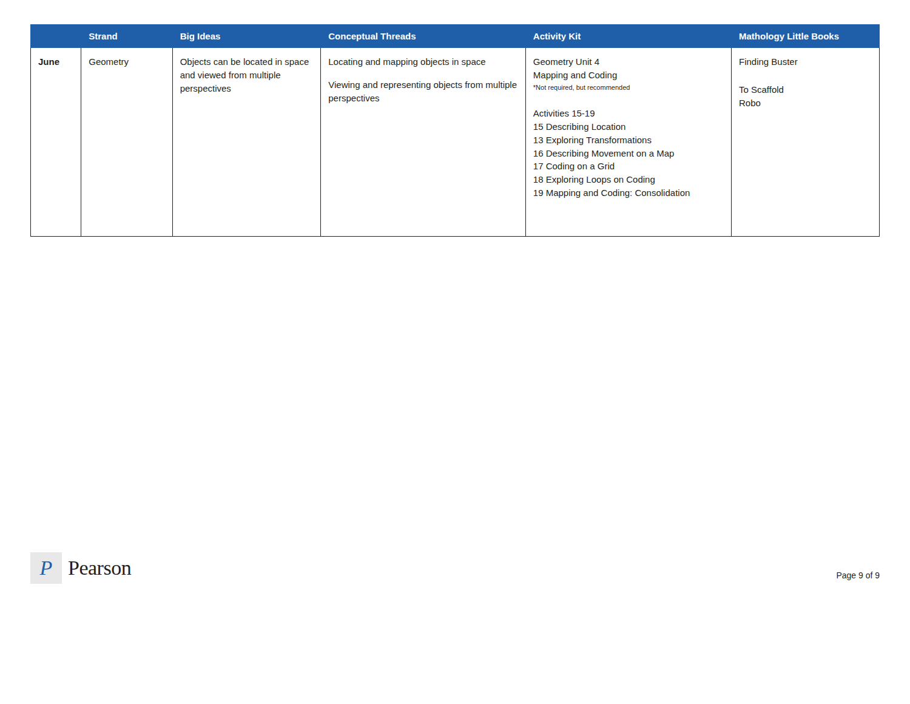| | Strand | Big Ideas | Conceptual Threads | Activity Kit | Mathology Little Books |
| --- | --- | --- | --- | --- | --- |
| June | Geometry | Objects can be located in space and viewed from multiple perspectives | Locating and mapping objects in space Viewing and representing objects from multiple perspectives | Geometry Unit 4 Mapping and Coding *Not required, but recommended Activities 15-19 15 Describing Location 13 Exploring Transformations 16 Describing Movement on a Map 17 Coding on a Grid 18 Exploring Loops on Coding 19 Mapping and Coding: Consolidation | Finding Buster To Scaffold Robo |
P
Pearson
Page 9 of 9